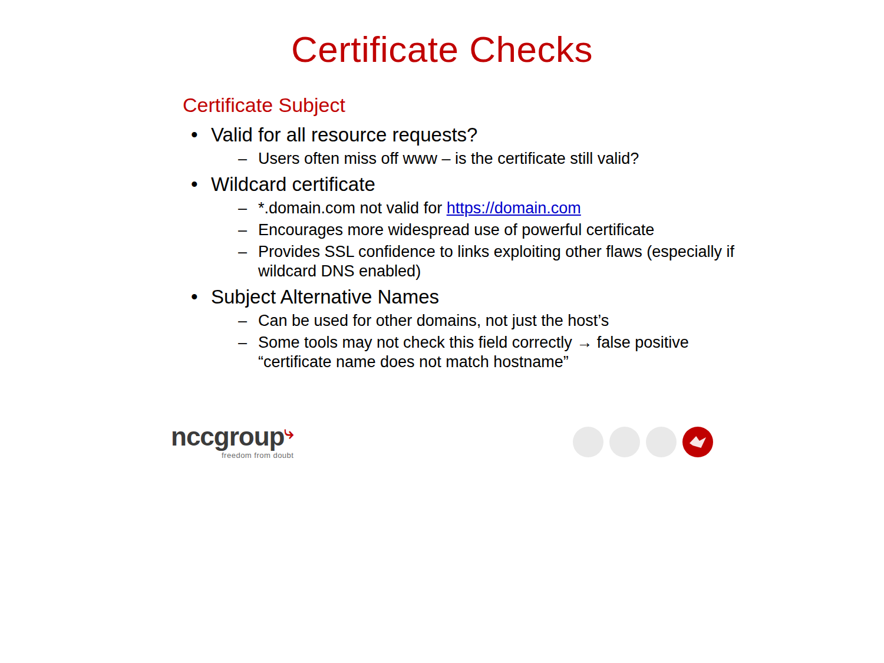Certificate Checks
Certificate Subject
Valid for all resource requests?
Users often miss off www – is the certificate still valid?
Wildcard certificate
*.domain.com not valid for https://domain.com
Encourages more widespread use of powerful certificate
Provides SSL confidence to links exploiting other flaws (especially if wildcard DNS enabled)
Subject Alternative Names
Can be used for other domains, not just the host’s
Some tools may not check this field correctly → false positive “certificate name does not match hostname”
nccgroup⤷
freedom from doubt